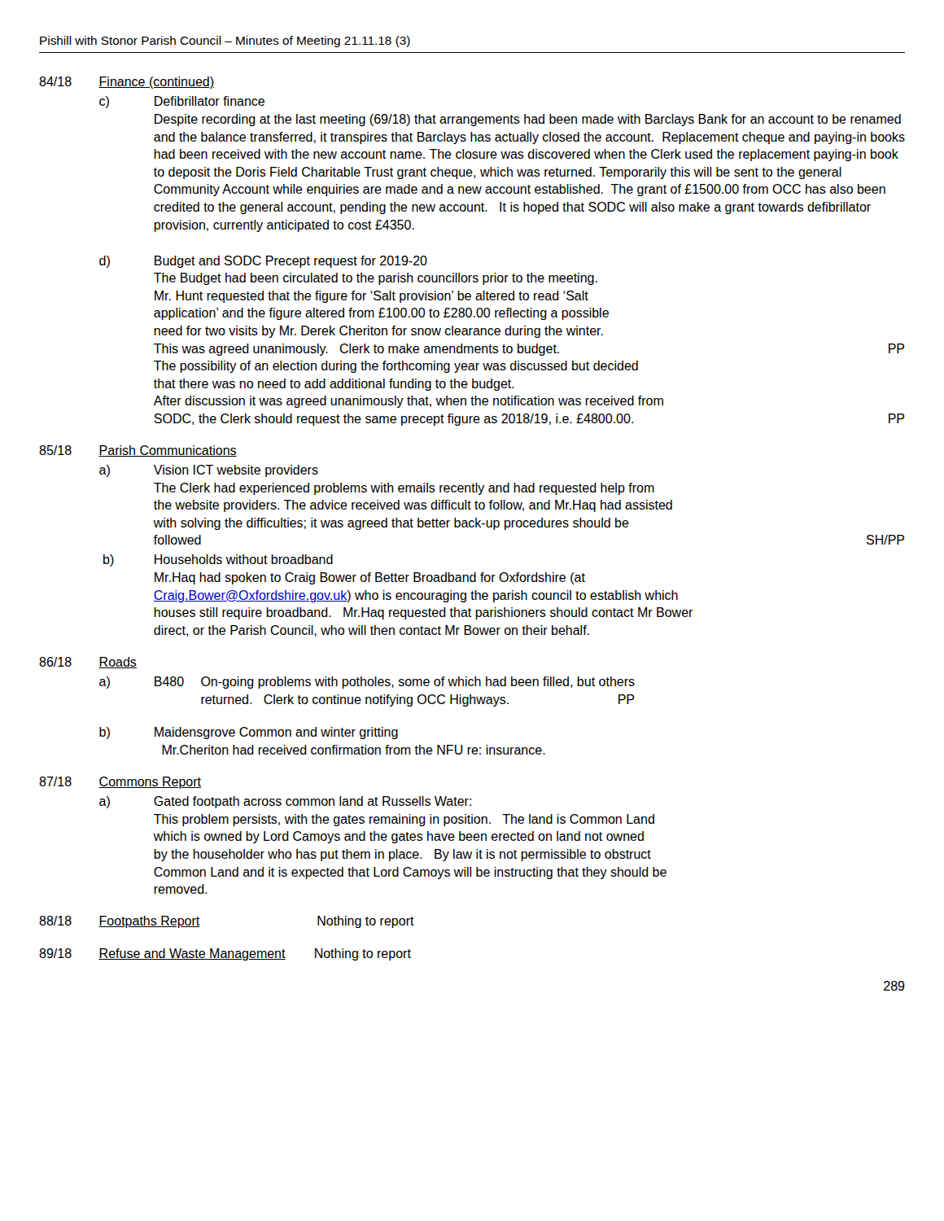Pishill with Stonor Parish Council – Minutes of Meeting 21.11.18 (3)
84/18
Finance (continued)
c)
Defibrillator finance
Despite recording at the last meeting (69/18) that arrangements had been made with Barclays Bank for an account to be renamed and the balance transferred, it transpires that Barclays has actually closed the account. Replacement cheque and paying-in books had been received with the new account name. The closure was discovered when the Clerk used the replacement paying-in book to deposit the Doris Field Charitable Trust grant cheque, which was returned. Temporarily this will be sent to the general Community Account while enquiries are made and a new account established. The grant of £1500.00 from OCC has also been credited to the general account, pending the new account. It is hoped that SODC will also make a grant towards defibrillator provision, currently anticipated to cost £4350.
d)
Budget and SODC Precept request for 2019-20
The Budget had been circulated to the parish councillors prior to the meeting.
Mr. Hunt requested that the figure for ‘Salt provision’ be altered to read ‘Salt
application’ and the figure altered from £100.00 to £280.00 reflecting a possible
need for two visits by Mr. Derek Cheriton for snow clearance during the winter.
PP This was agreed unanimously. Clerk to make amendments to budget.
The possibility of an election during the forthcoming year was discussed but decided
that there was no need to add additional funding to the budget.
After discussion it was agreed unanimously that, when the notification was received from
PP SODC, the Clerk should request the same precept figure as 2018/19, i.e. £4800.00.
85/18
Parish Communications
a)
Vision ICT website providers
The Clerk had experienced problems with emails recently and had requested help from
the website providers. The advice received was difficult to follow, and Mr.Haq had assisted
with solving the difficulties; it was agreed that better back-up procedures should be
SH/PP followed
b)
Households without broadband
Mr.Haq had spoken to Craig Bower of Better Broadband for Oxfordshire (at
Craig.Bower@Oxfordshire.gov.uk) who is encouraging the parish council to establish which
houses still require broadband. Mr.Haq requested that parishioners should contact Mr Bower
direct, or the Parish Council, who will then contact Mr Bower on their behalf.
86/18
Roads
a)
B480
On-going problems with potholes, some of which had been filled, but others
PP returned. Clerk to continue notifying OCC Highways.
b)
Maidensgrove Common and winter gritting
Mr.Cheriton had received confirmation from the NFU re: insurance.
87/18
Commons Report
a)
Gated footpath across common land at Russells Water:
This problem persists, with the gates remaining in position. The land is Common Land
which is owned by Lord Camoys and the gates have been erected on land not owned
by the householder who has put them in place. By law it is not permissible to obstruct
Common Land and it is expected that Lord Camoys will be instructing that they should be
removed.
88/18
Footpaths Report Nothing to report
89/18
Refuse and Waste Management Nothing to report
289